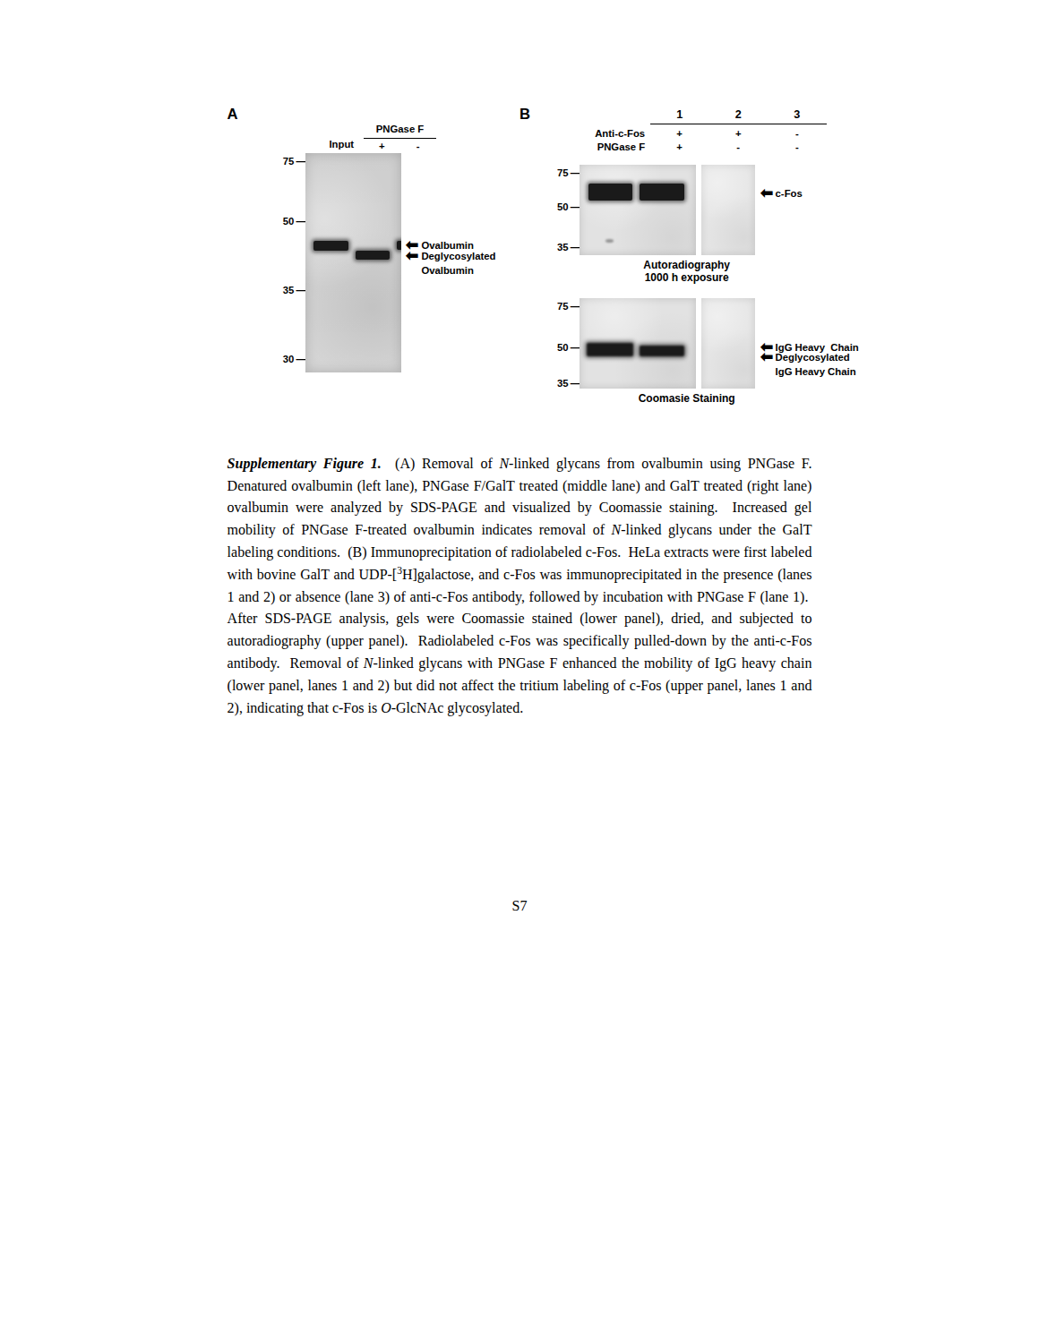A
Input
PNGase F +-
75 50 35 30
⬅Ovalbumin
⬅Deglycosylated
Ovalbumin
B
123
Anti-c-Fos
++-
PNGase F
+--
75 50 35
⬅c-Fos
Autoradiography
1000 h exposure
75 50 35
⬅IgG Heavy Chain
⬅Deglycosylated
IgG Heavy Chain
Coomasie Staining
Supplementary Figure 1. (A) Removal of N-linked glycans from ovalbumin using PNGase F. Denatured ovalbumin (left lane), PNGase F/GalT treated (middle lane) and GalT treated (right lane) ovalbumin were analyzed by SDS-PAGE and visualized by Coomassie staining. Increased gel mobility of PNGase F-treated ovalbumin indicates removal of N-linked glycans under the GalT labeling conditions. (B) Immunoprecipitation of radiolabeled c-Fos. HeLa extracts were first labeled with bovine GalT and UDP-[3H]galactose, and c-Fos was immunoprecipitated in the presence (lanes 1 and 2) or absence (lane 3) of anti-c-Fos antibody, followed by incubation with PNGase F (lane 1). After SDS-PAGE analysis, gels were Coomassie stained (lower panel), dried, and subjected to autoradiography (upper panel). Radiolabeled c-Fos was specifically pulled-down by the anti-c-Fos antibody. Removal of N-linked glycans with PNGase F enhanced the mobility of IgG heavy chain (lower panel, lanes 1 and 2) but did not affect the tritium labeling of c-Fos (upper panel, lanes 1 and 2), indicating that c-Fos is O-GlcNAc glycosylated.
S7